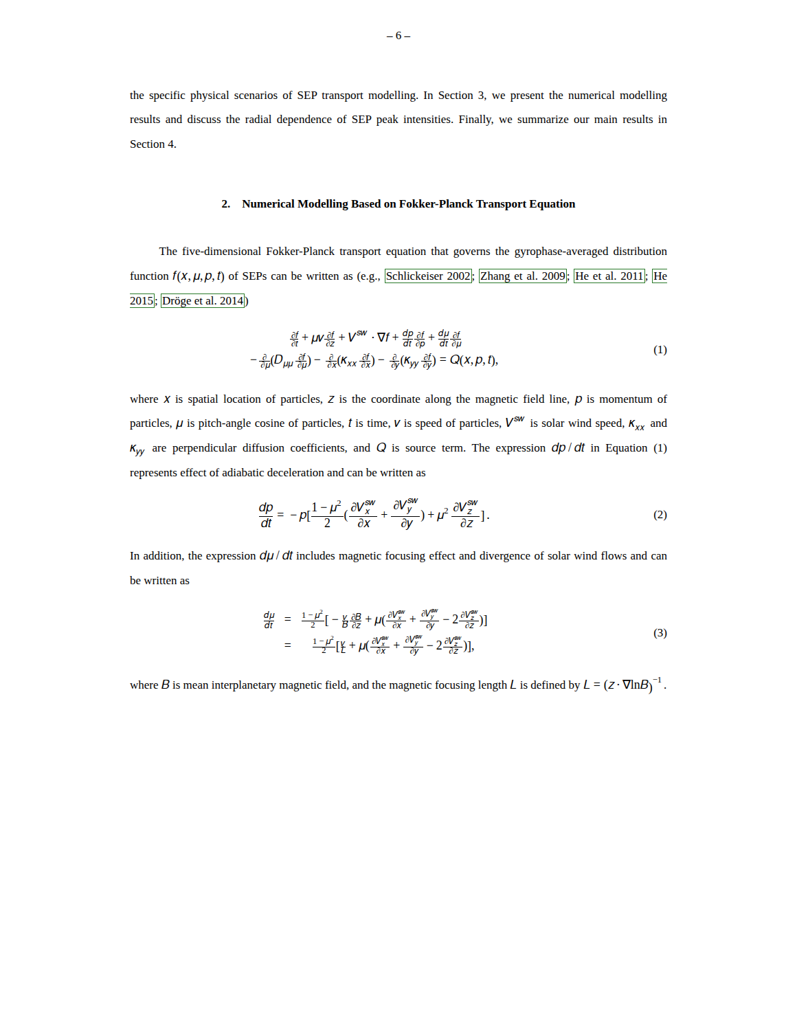– 6 –
the specific physical scenarios of SEP transport modelling. In Section 3, we present the numerical modelling results and discuss the radial dependence of SEP peak intensities. Finally, we summarize our main results in Section 4.
2. Numerical Modelling Based on Fokker-Planck Transport Equation
The five-dimensional Fokker-Planck transport equation that governs the gyrophase-averaged distribution function f(x,μ,p,t) of SEPs can be written as (e.g., Schlickeiser 2002; Zhang et al. 2009; He et al. 2011; He 2015; Dröge et al. 2014)
∂f∂t + μv ∂f∂z + Vsw ⋅ ∇f + dpdt ∂f∂p + dμdt ∂f∂μ − ∂∂μ ( Dμμ ∂f∂μ ) − ∂∂x ( κxx ∂f∂x ) − ∂∂y ( κyy ∂f∂y ) = Q(x,p,t) ,
(1)
where x is spatial location of particles, z is the coordinate along the magnetic field line, p is momentum of particles, μ is pitch-angle cosine of particles, t is time, v is speed of particles, Vsw is solar wind speed, κxx and κyy are perpendicular diffusion coefficients, and Q is source term. The expression dp/dt in Equation (1) represents effect of adiabatic deceleration and can be written as
dpdt = −p [ 1−μ22 ( ∂Vxsw∂x + ∂Vysw∂y ) + μ2 ∂Vzsw∂z ] .
(2)
In addition, the expression dμ/dt includes magnetic focusing effect and divergence of solar wind flows and can be written as
dμdt = 1−μ22 [ − vB ∂B∂z + μ ( ∂Vxsw∂x + ∂Vysw∂y − 2 ∂Vzsw∂z ) ] = 1−μ22 [ vL + μ ( ∂Vxsw∂x + ∂Vysw∂y − 2 ∂Vzsw∂z ) ] ,
(3)
where B is mean interplanetary magnetic field, and the magnetic focusing length L is defined by L=(z⋅∇lnB)−1.